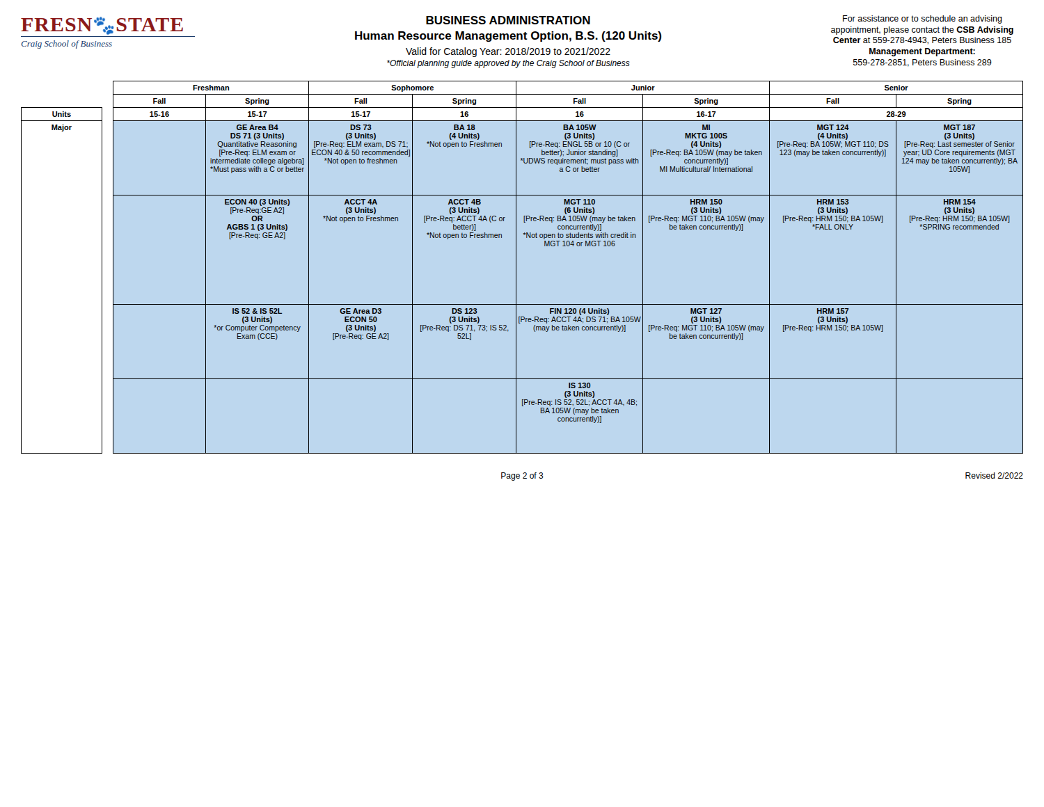FRESN🐾STATE
Craig School of Business
BUSINESS ADMINISTRATION
Human Resource Management Option, B.S. (120 Units)
Valid for Catalog Year: 2018/2019 to 2021/2022
*Official planning guide approved by the Craig School of Business
For assistance or to schedule an advising appointment, please contact the CSB Advising Center at 559-278-4943, Peters Business 185
Management Department:
559-278-2851, Peters Business 289
| | | Freshman | Sophomore | Junior | Senior |
| --- | --- | --- | --- | --- | --- |
| Fall | Spring | Fall | Spring | Fall | Spring | Fall | Spring |
| Units | | 15-16 | 15-17 | 15-17 | 16 | 16 | 16-17 | 28-29 |
| Major | | | GE Area B4 DS 71 (3 Units) Quantitative Reasoning [Pre-Req: ELM exam or intermediate college algebra] *Must pass with a C or better | DS 73 (3 Units) [Pre-Req: ELM exam, DS 71; ECON 40 & 50 recommended] *Not open to freshmen | BA 18 (4 Units) *Not open to Freshmen | BA 105W (3 Units) [Pre-Req: ENGL 5B or 10 (C or better); Junior standing] *UDWS requirement; must pass with a C or better | MI MKTG 100S (4 Units) [Pre-Req: BA 105W (may be taken concurrently)] MI Multicultural/ International | MGT 124 (4 Units) [Pre-Req: BA 105W; MGT 110; DS 123 (may be taken concurrently)] | MGT 187 (3 Units) [Pre-Req: Last semester of Senior year; UD Core requirements (MGT 124 may be taken concurrently); BA 105W] |
| | ECON 40 (3 Units) [Pre-Req:GE A2] OR AGBS 1 (3 Units) [Pre-Req: GE A2] | ACCT 4A (3 Units) *Not open to Freshmen | ACCT 4B (3 Units) [Pre-Req: ACCT 4A (C or better)] *Not open to Freshmen | MGT 110 (6 Units) [Pre-Req: BA 105W (may be taken concurrently)] *Not open to students with credit in MGT 104 or MGT 106 | HRM 150 (3 Units) [Pre-Req: MGT 110; BA 105W (may be taken concurrently)] | HRM 153 (3 Units) [Pre-Req: HRM 150; BA 105W] *FALL ONLY | HRM 154 (3 Units) [Pre-Req: HRM 150; BA 105W] *SPRING recommended |
| | IS 52 & IS 52L (3 Units) *or Computer Competency Exam (CCE) | GE Area D3 ECON 50 (3 Units) [Pre-Req: GE A2] | DS 123 (3 Units) [Pre-Req: DS 71, 73; IS 52, 52L] | FIN 120 (4 Units) [Pre-Req: ACCT 4A; DS 71; BA 105W (may be taken concurrently)] | MGT 127 (3 Units) [Pre-Req: MGT 110; BA 105W (may be taken concurrently)] | HRM 157 (3 Units) [Pre-Req: HRM 150; BA 105W] | |
| | | | | IS 130 (3 Units) [Pre-Req: IS 52, 52L; ACCT 4A, 4B; BA 105W (may be taken concurrently)] | | | |
Page 2 of 3
Revised 2/2022